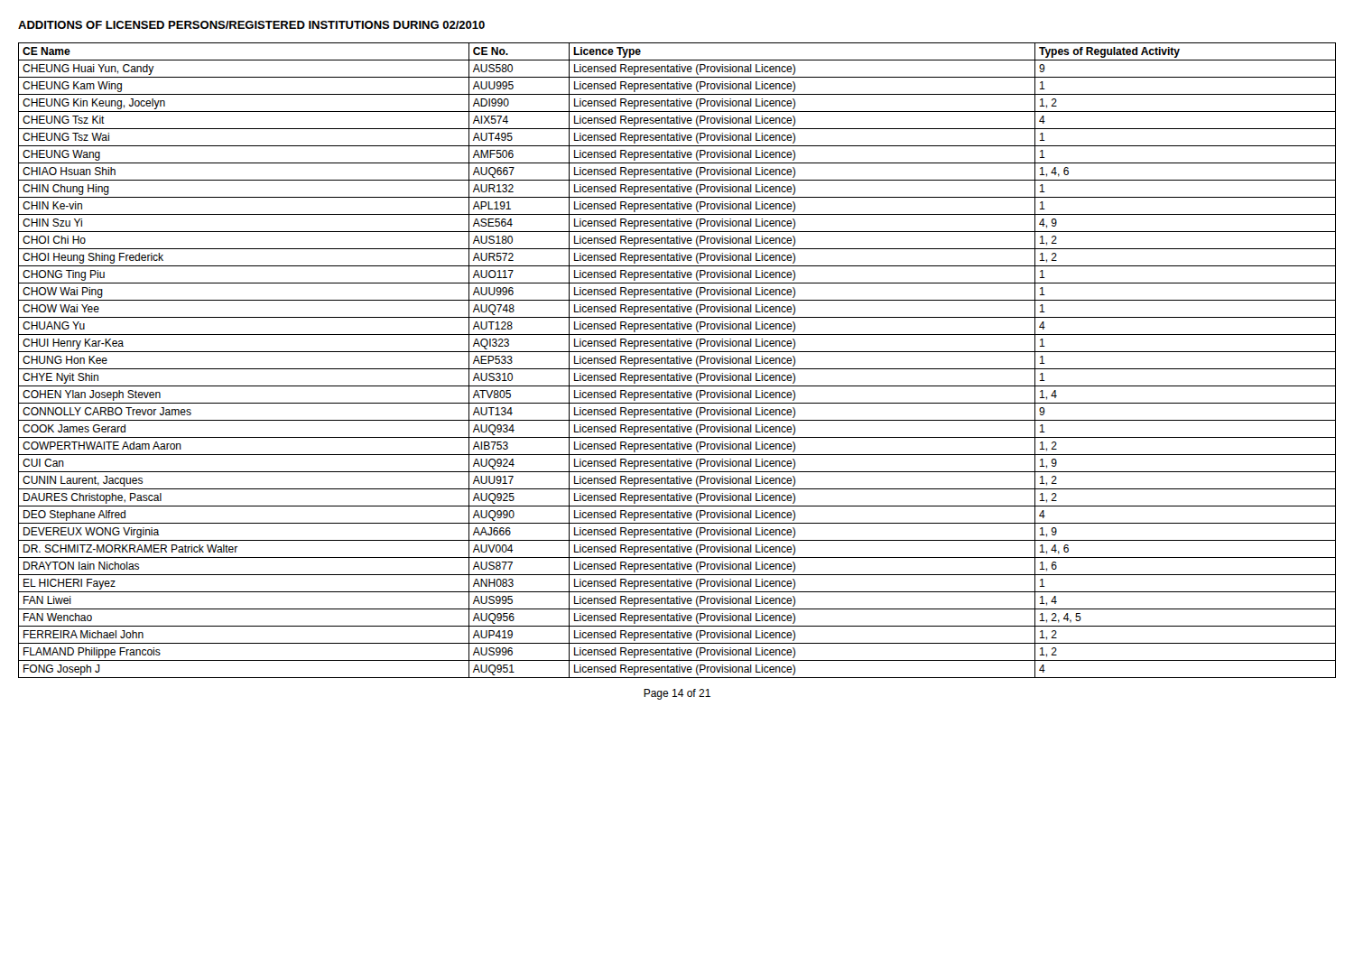ADDITIONS OF LICENSED PERSONS/REGISTERED INSTITUTIONS DURING 02/2010
| CE Name | CE No. | Licence Type | Types of Regulated Activity |
| --- | --- | --- | --- |
| CHEUNG Huai Yun, Candy | AUS580 | Licensed Representative (Provisional Licence) | 9 |
| CHEUNG Kam Wing | AUU995 | Licensed Representative (Provisional Licence) | 1 |
| CHEUNG Kin Keung, Jocelyn | ADI990 | Licensed Representative (Provisional Licence) | 1, 2 |
| CHEUNG Tsz Kit | AIX574 | Licensed Representative (Provisional Licence) | 4 |
| CHEUNG Tsz Wai | AUT495 | Licensed Representative (Provisional Licence) | 1 |
| CHEUNG Wang | AMF506 | Licensed Representative (Provisional Licence) | 1 |
| CHIAO Hsuan Shih | AUQ667 | Licensed Representative (Provisional Licence) | 1, 4, 6 |
| CHIN Chung Hing | AUR132 | Licensed Representative (Provisional Licence) | 1 |
| CHIN Ke-vin | APL191 | Licensed Representative (Provisional Licence) | 1 |
| CHIN Szu Yi | ASE564 | Licensed Representative (Provisional Licence) | 4, 9 |
| CHOI Chi Ho | AUS180 | Licensed Representative (Provisional Licence) | 1, 2 |
| CHOI Heung Shing Frederick | AUR572 | Licensed Representative (Provisional Licence) | 1, 2 |
| CHONG Ting Piu | AUO117 | Licensed Representative (Provisional Licence) | 1 |
| CHOW Wai Ping | AUU996 | Licensed Representative (Provisional Licence) | 1 |
| CHOW Wai Yee | AUQ748 | Licensed Representative (Provisional Licence) | 1 |
| CHUANG Yu | AUT128 | Licensed Representative (Provisional Licence) | 4 |
| CHUI Henry Kar-Kea | AQI323 | Licensed Representative (Provisional Licence) | 1 |
| CHUNG Hon Kee | AEP533 | Licensed Representative (Provisional Licence) | 1 |
| CHYE Nyit Shin | AUS310 | Licensed Representative (Provisional Licence) | 1 |
| COHEN Ylan Joseph Steven | ATV805 | Licensed Representative (Provisional Licence) | 1, 4 |
| CONNOLLY CARBO Trevor James | AUT134 | Licensed Representative (Provisional Licence) | 9 |
| COOK James Gerard | AUQ934 | Licensed Representative (Provisional Licence) | 1 |
| COWPERTHWAITE Adam Aaron | AIB753 | Licensed Representative (Provisional Licence) | 1, 2 |
| CUI Can | AUQ924 | Licensed Representative (Provisional Licence) | 1, 9 |
| CUNIN Laurent, Jacques | AUU917 | Licensed Representative (Provisional Licence) | 1, 2 |
| DAURES Christophe, Pascal | AUQ925 | Licensed Representative (Provisional Licence) | 1, 2 |
| DEO Stephane Alfred | AUQ990 | Licensed Representative (Provisional Licence) | 4 |
| DEVEREUX WONG Virginia | AAJ666 | Licensed Representative (Provisional Licence) | 1, 9 |
| DR. SCHMITZ-MORKRAMER Patrick Walter | AUV004 | Licensed Representative (Provisional Licence) | 1, 4, 6 |
| DRAYTON Iain Nicholas | AUS877 | Licensed Representative (Provisional Licence) | 1, 6 |
| EL HICHERI Fayez | ANH083 | Licensed Representative (Provisional Licence) | 1 |
| FAN Liwei | AUS995 | Licensed Representative (Provisional Licence) | 1, 4 |
| FAN Wenchao | AUQ956 | Licensed Representative (Provisional Licence) | 1, 2, 4, 5 |
| FERREIRA Michael John | AUP419 | Licensed Representative (Provisional Licence) | 1, 2 |
| FLAMAND Philippe Francois | AUS996 | Licensed Representative (Provisional Licence) | 1, 2 |
| FONG Joseph J | AUQ951 | Licensed Representative (Provisional Licence) | 4 |
Page 14 of 21